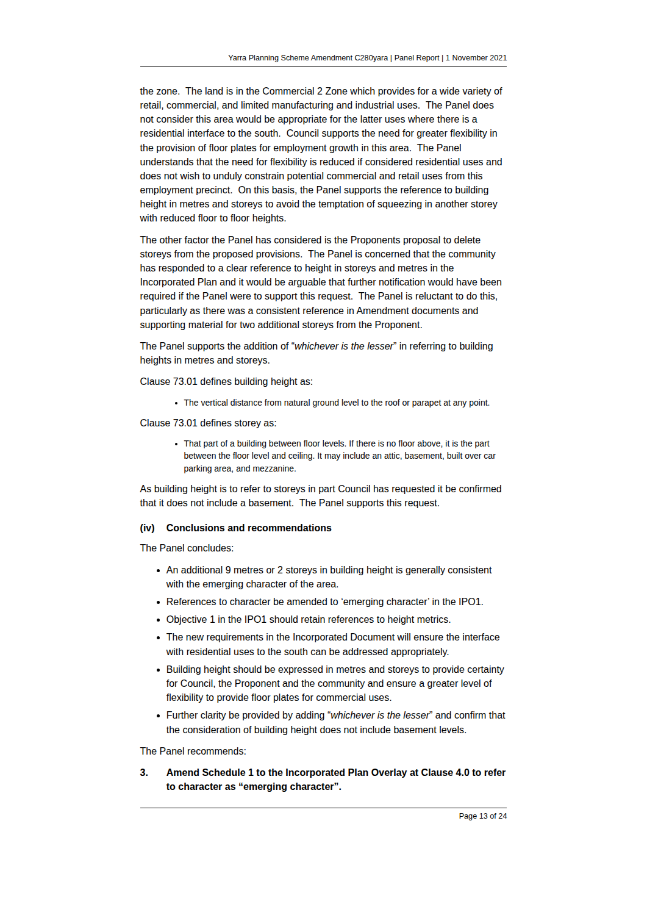Yarra Planning Scheme Amendment C280yara | Panel Report | 1 November 2021
the zone. The land is in the Commercial 2 Zone which provides for a wide variety of retail, commercial, and limited manufacturing and industrial uses. The Panel does not consider this area would be appropriate for the latter uses where there is a residential interface to the south. Council supports the need for greater flexibility in the provision of floor plates for employment growth in this area. The Panel understands that the need for flexibility is reduced if considered residential uses and does not wish to unduly constrain potential commercial and retail uses from this employment precinct. On this basis, the Panel supports the reference to building height in metres and storeys to avoid the temptation of squeezing in another storey with reduced floor to floor heights.
The other factor the Panel has considered is the Proponents proposal to delete storeys from the proposed provisions. The Panel is concerned that the community has responded to a clear reference to height in storeys and metres in the Incorporated Plan and it would be arguable that further notification would have been required if the Panel were to support this request. The Panel is reluctant to do this, particularly as there was a consistent reference in Amendment documents and supporting material for two additional storeys from the Proponent.
The Panel supports the addition of “whichever is the lesser” in referring to building heights in metres and storeys.
Clause 73.01 defines building height as:
The vertical distance from natural ground level to the roof or parapet at any point.
Clause 73.01 defines storey as:
That part of a building between floor levels. If there is no floor above, it is the part between the floor level and ceiling. It may include an attic, basement, built over car parking area, and mezzanine.
As building height is to refer to storeys in part Council has requested it be confirmed that it does not include a basement. The Panel supports this request.
(iv) Conclusions and recommendations
The Panel concludes:
An additional 9 metres or 2 storeys in building height is generally consistent with the emerging character of the area.
References to character be amended to ‘emerging character’ in the IPO1.
Objective 1 in the IPO1 should retain references to height metrics.
The new requirements in the Incorporated Document will ensure the interface with residential uses to the south can be addressed appropriately.
Building height should be expressed in metres and storeys to provide certainty for Council, the Proponent and the community and ensure a greater level of flexibility to provide floor plates for commercial uses.
Further clarity be provided by adding “whichever is the lesser” and confirm that the consideration of building height does not include basement levels.
The Panel recommends:
3.
Amend Schedule 1 to the Incorporated Plan Overlay at Clause 4.0 to refer to character as “emerging character”.
Page 13 of 24